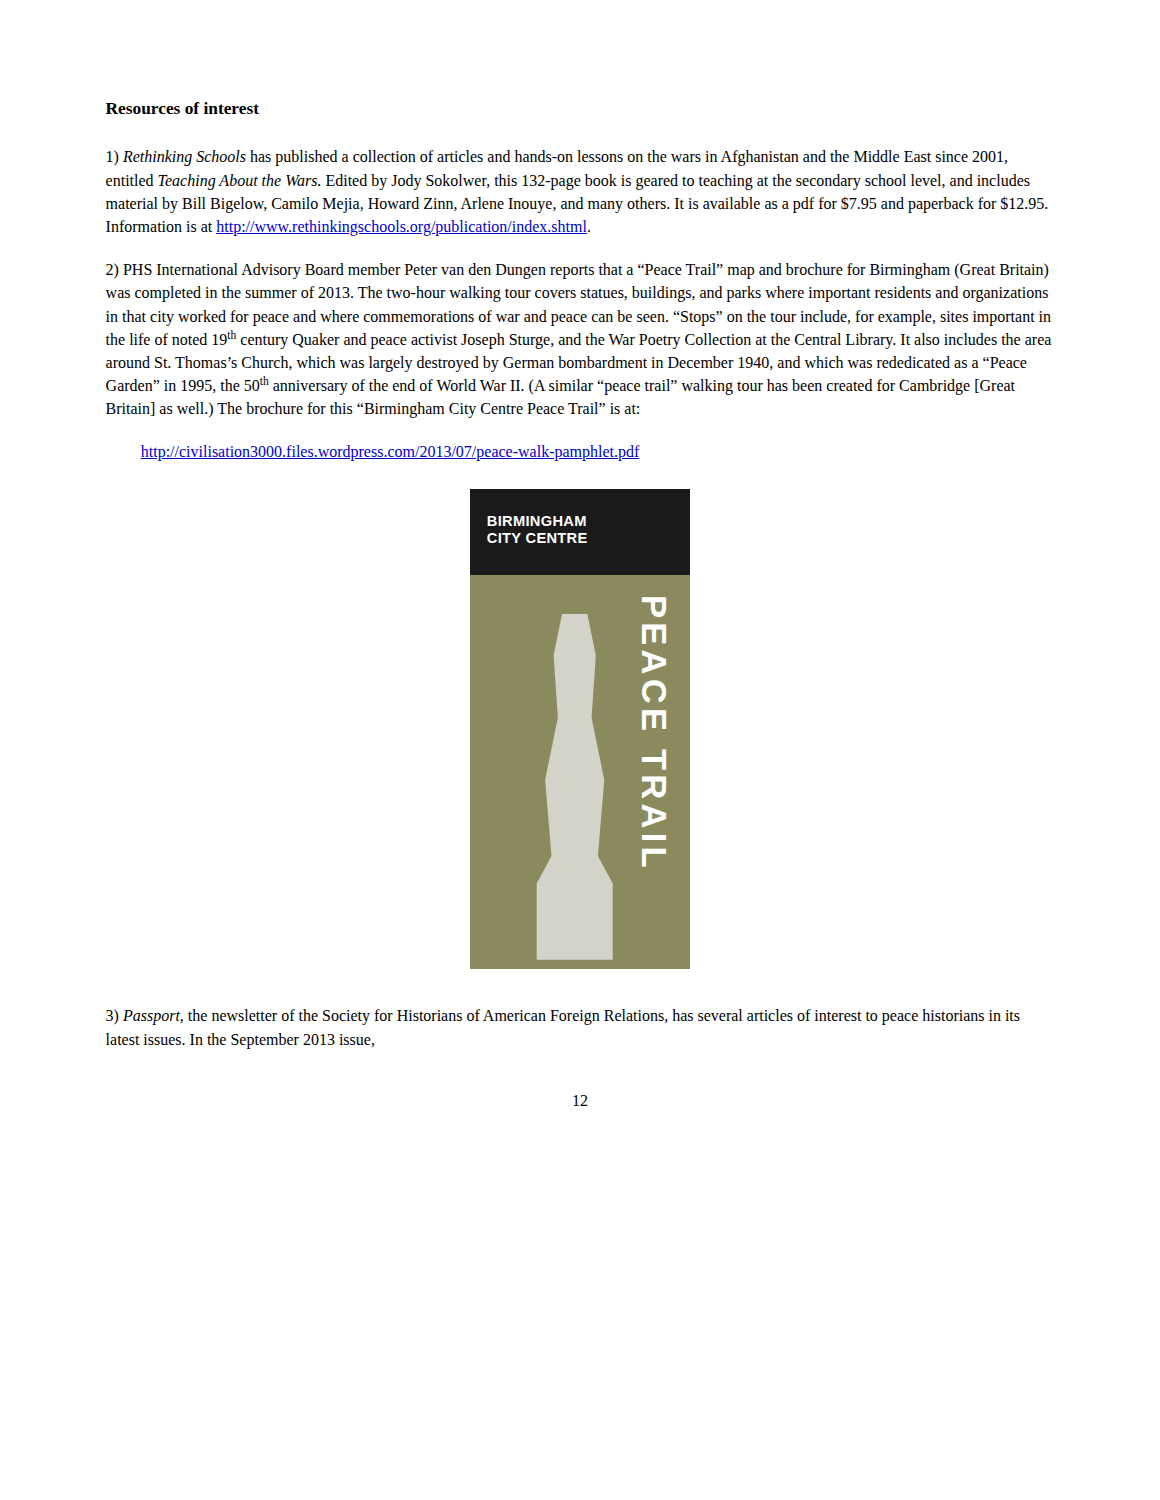Resources of interest
1) Rethinking Schools has published a collection of articles and hands-on lessons on the wars in Afghanistan and the Middle East since 2001, entitled Teaching About the Wars. Edited by Jody Sokolwer, this 132-page book is geared to teaching at the secondary school level, and includes material by Bill Bigelow, Camilo Mejia, Howard Zinn, Arlene Inouye, and many others. It is available as a pdf for $7.95 and paperback for $12.95. Information is at http://www.rethinkingschools.org/publication/index.shtml.
2) PHS International Advisory Board member Peter van den Dungen reports that a “Peace Trail” map and brochure for Birmingham (Great Britain) was completed in the summer of 2013. The two-hour walking tour covers statues, buildings, and parks where important residents and organizations in that city worked for peace and where commemorations of war and peace can be seen. “Stops” on the tour include, for example, sites important in the life of noted 19th century Quaker and peace activist Joseph Sturge, and the War Poetry Collection at the Central Library. It also includes the area around St. Thomas’s Church, which was largely destroyed by German bombardment in December 1940, and which was rededicated as a “Peace Garden” in 1995, the 50th anniversary of the end of World War II. (A similar “peace trail” walking tour has been created for Cambridge [Great Britain] as well.) The brochure for this “Birmingham City Centre Peace Trail” is at:
http://civilisation3000.files.wordpress.com/2013/07/peace-walk-pamphlet.pdf
BIRMINGHAM
CITY CENTRE
PEACE TRAIL
3) Passport, the newsletter of the Society for Historians of American Foreign Relations, has several articles of interest to peace historians in its latest issues. In the September 2013 issue,
12